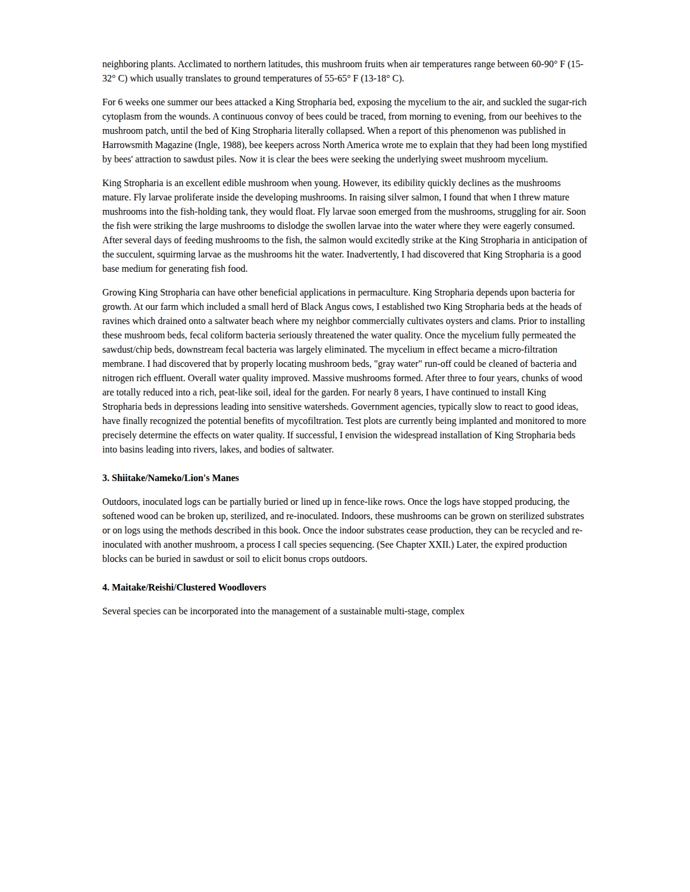neighboring plants. Acclimated to northern latitudes, this mushroom fruits when air temperatures range between 60-90° F (15-32° C) which usually translates to ground temperatures of 55-65° F (13-18° C).
For 6 weeks one summer our bees attacked a King Stropharia bed, exposing the mycelium to the air, and suckled the sugar-rich cytoplasm from the wounds. A continuous convoy of bees could be traced, from morning to evening, from our beehives to the mushroom patch, until the bed of King Stropharia literally collapsed. When a report of this phenomenon was published in Harrowsmith Magazine (Ingle, 1988), bee keepers across North America wrote me to explain that they had been long mystified by bees' attraction to sawdust piles. Now it is clear the bees were seeking the underlying sweet mushroom mycelium.
King Stropharia is an excellent edible mushroom when young. However, its edibility quickly declines as the mushrooms mature. Fly larvae proliferate inside the developing mushrooms. In raising silver salmon, I found that when I threw mature mushrooms into the fish-holding tank, they would float. Fly larvae soon emerged from the mushrooms, struggling for air. Soon the fish were striking the large mushrooms to dislodge the swollen larvae into the water where they were eagerly consumed. After several days of feeding mushrooms to the fish, the salmon would excitedly strike at the King Stropharia in anticipation of the succulent, squirming larvae as the mushrooms hit the water. Inadvertently, I had discovered that King Stropharia is a good base medium for generating fish food.
Growing King Stropharia can have other beneficial applications in permaculture. King Stropharia depends upon bacteria for growth. At our farm which included a small herd of Black Angus cows, I established two King Stropharia beds at the heads of ravines which drained onto a saltwater beach where my neighbor commercially cultivates oysters and clams. Prior to installing these mushroom beds, fecal coliform bacteria seriously threatened the water quality. Once the mycelium fully permeated the sawdust/chip beds, downstream fecal bacteria was largely eliminated. The mycelium in effect became a micro-filtration membrane. I had discovered that by properly locating mushroom beds, "gray water" run-off could be cleaned of bacteria and nitrogen rich effluent. Overall water quality improved. Massive mushrooms formed. After three to four years, chunks of wood are totally reduced into a rich, peat-like soil, ideal for the garden. For nearly 8 years, I have continued to install King Stropharia beds in depressions leading into sensitive watersheds. Government agencies, typically slow to react to good ideas, have finally recognized the potential benefits of mycofiltration. Test plots are currently being implanted and monitored to more precisely determine the effects on water quality. If successful, I envision the widespread installation of King Stropharia beds into basins leading into rivers, lakes, and bodies of saltwater.
3. Shiitake/Nameko/Lion's Manes
Outdoors, inoculated logs can be partially buried or lined up in fence-like rows. Once the logs have stopped producing, the softened wood can be broken up, sterilized, and re-inoculated. Indoors, these mushrooms can be grown on sterilized substrates or on logs using the methods described in this book. Once the indoor substrates cease production, they can be recycled and re-inoculated with another mushroom, a process I call species sequencing. (See Chapter XXII.) Later, the expired production blocks can be buried in sawdust or soil to elicit bonus crops outdoors.
4. Maitake/Reishi/Clustered Woodlovers
Several species can be incorporated into the management of a sustainable multi-stage, complex